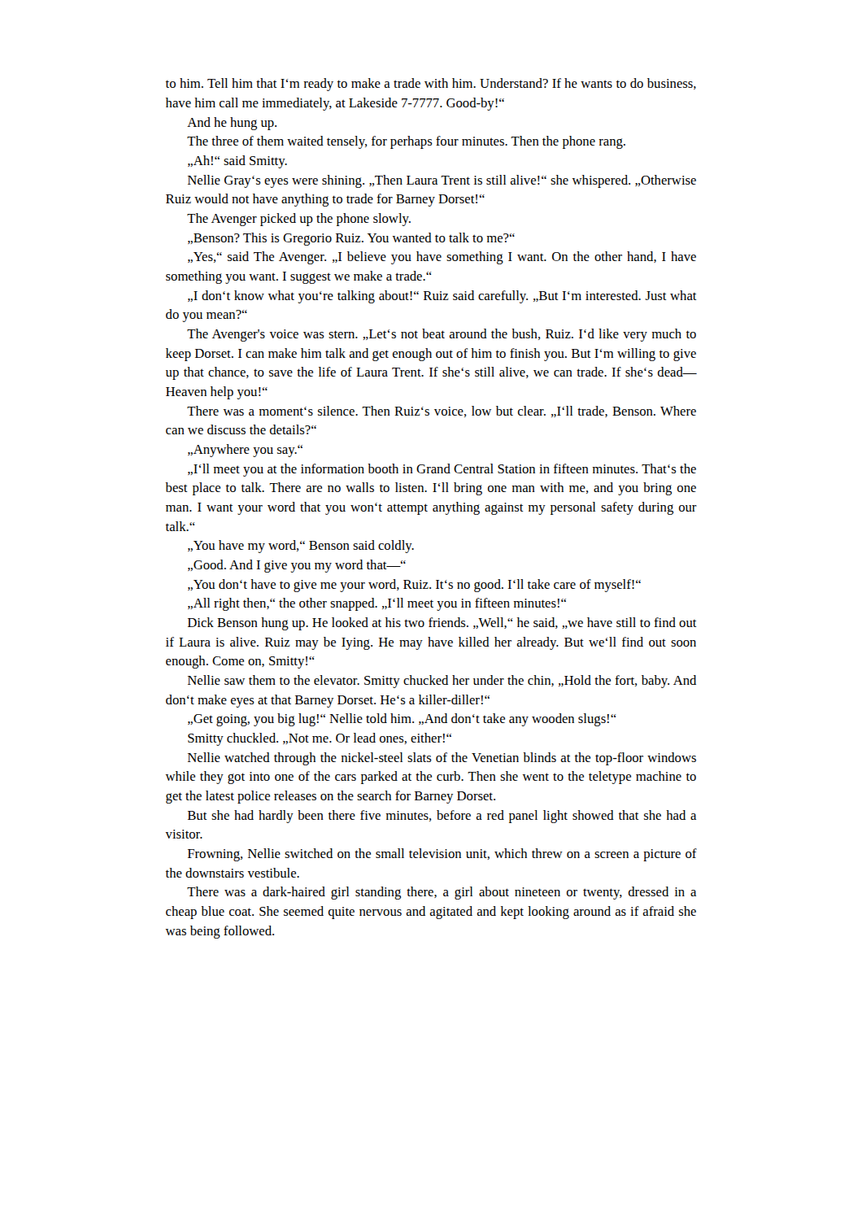to him. Tell him that I‘m ready to make a trade with him. Understand? If he wants to do business, have him call me immediately, at Lakeside 7-7777. Good-by!“
And he hung up.
The three of them waited tensely, for perhaps four minutes. Then the phone rang.
„Ah!“ said Smitty.
Nellie Gray‘s eyes were shining. „Then Laura Trent is still alive!“ she whispered. „Otherwise Ruiz would not have anything to trade for Barney Dorset!“
The Avenger picked up the phone slowly.
„Benson? This is Gregorio Ruiz. You wanted to talk to me?“
„Yes,“ said The Avenger. „I believe you have something I want. On the other hand, I have something you want. I suggest we make a trade.“
„I don‘t know what you‘re talking about!“ Ruiz said carefully. „But I‘m interested. Just what do you mean?“
The Avenger's voice was stern. „Let‘s not beat around the bush, Ruiz. I‘d like very much to keep Dorset. I can make him talk and get enough out of him to finish you. But I‘m willing to give up that chance, to save the life of Laura Trent. If she‘s still alive, we can trade. If she‘s dead—Heaven help you!“
There was a moment‘s silence. Then Ruiz‘s voice, low but clear. „I‘ll trade, Benson. Where can we discuss the details?“
„Anywhere you say.“
„I‘ll meet you at the information booth in Grand Central Station in fifteen minutes. That‘s the best place to talk. There are no walls to listen. I‘ll bring one man with me, and you bring one man. I want your word that you won‘t attempt anything against my personal safety during our talk.“
„You have my word,“ Benson said coldly.
„Good. And I give you my word that—“
„You don‘t have to give me your word, Ruiz. It‘s no good. I‘ll take care of myself!“
„All right then,“ the other snapped. „I‘ll meet you in fifteen minutes!“
Dick Benson hung up. He looked at his two friends. „Well,“ he said, „we have still to find out if Laura is alive. Ruiz may be Iying. He may have killed her already. But we‘ll find out soon enough. Come on, Smitty!“
Nellie saw them to the elevator. Smitty chucked her under the chin, „Hold the fort, baby. And don‘t make eyes at that Barney Dorset. He‘s a killer-diller!“
„Get going, you big lug!“ Nellie told him. „And don‘t take any wooden slugs!“
Smitty chuckled. „Not me. Or lead ones, either!“
Nellie watched through the nickel-steel slats of the Venetian blinds at the top-floor windows while they got into one of the cars parked at the curb. Then she went to the teletype machine to get the latest police releases on the search for Barney Dorset.
But she had hardly been there five minutes, before a red panel light showed that she had a visitor.
Frowning, Nellie switched on the small television unit, which threw on a screen a picture of the downstairs vestibule.
There was a dark-haired girl standing there, a girl about nineteen or twenty, dressed in a cheap blue coat. She seemed quite nervous and agitated and kept looking around as if afraid she was being followed.